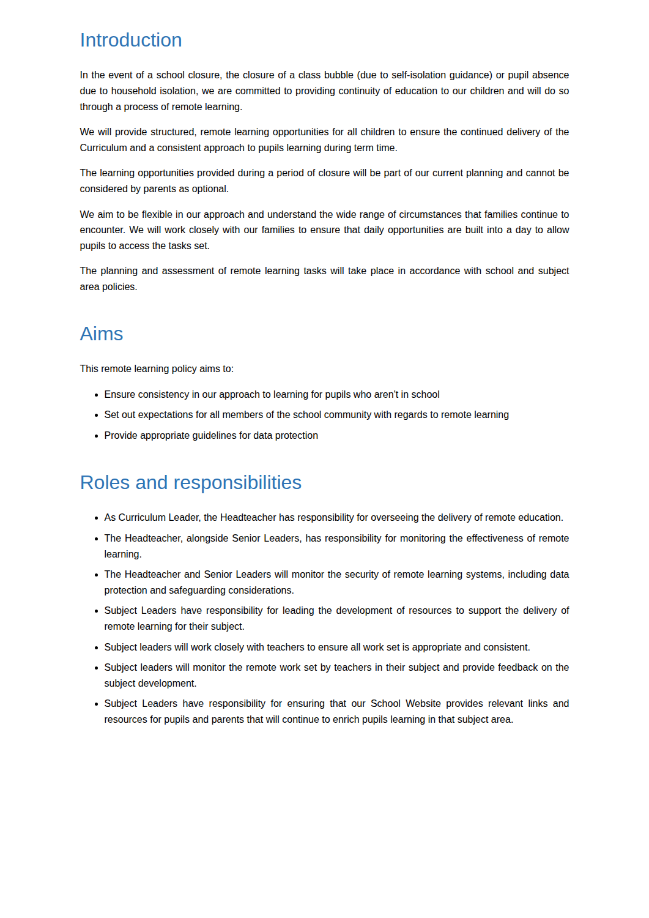Introduction
In the event of a school closure, the closure of a class bubble (due to self-isolation guidance) or pupil absence due to household isolation, we are committed to providing continuity of education to our children and will do so through a process of remote learning.
We will provide structured, remote learning opportunities for all children to ensure the continued delivery of the Curriculum and a consistent approach to pupils learning during term time.
The learning opportunities provided during a period of closure will be part of our current planning and cannot be considered by parents as optional.
We aim to be flexible in our approach and understand the wide range of circumstances that families continue to encounter. We will work closely with our families to ensure that daily opportunities are built into a day to allow pupils to access the tasks set.
The planning and assessment of remote learning tasks will take place in accordance with school and subject area policies.
Aims
This remote learning policy aims to:
Ensure consistency in our approach to learning for pupils who aren't in school
Set out expectations for all members of the school community with regards to remote learning
Provide appropriate guidelines for data protection
Roles and responsibilities
As Curriculum Leader, the Headteacher has responsibility for overseeing the delivery of remote education.
The Headteacher, alongside Senior Leaders, has responsibility for monitoring the effectiveness of remote learning.
The Headteacher and Senior Leaders will monitor the security of remote learning systems, including data protection and safeguarding considerations.
Subject Leaders have responsibility for leading the development of resources to support the delivery of remote learning for their subject.
Subject leaders will work closely with teachers to ensure all work set is appropriate and consistent.
Subject leaders will monitor the remote work set by teachers in their subject and provide feedback on the subject development.
Subject Leaders have responsibility for ensuring that our School Website provides relevant links and resources for pupils and parents that will continue to enrich pupils learning in that subject area.